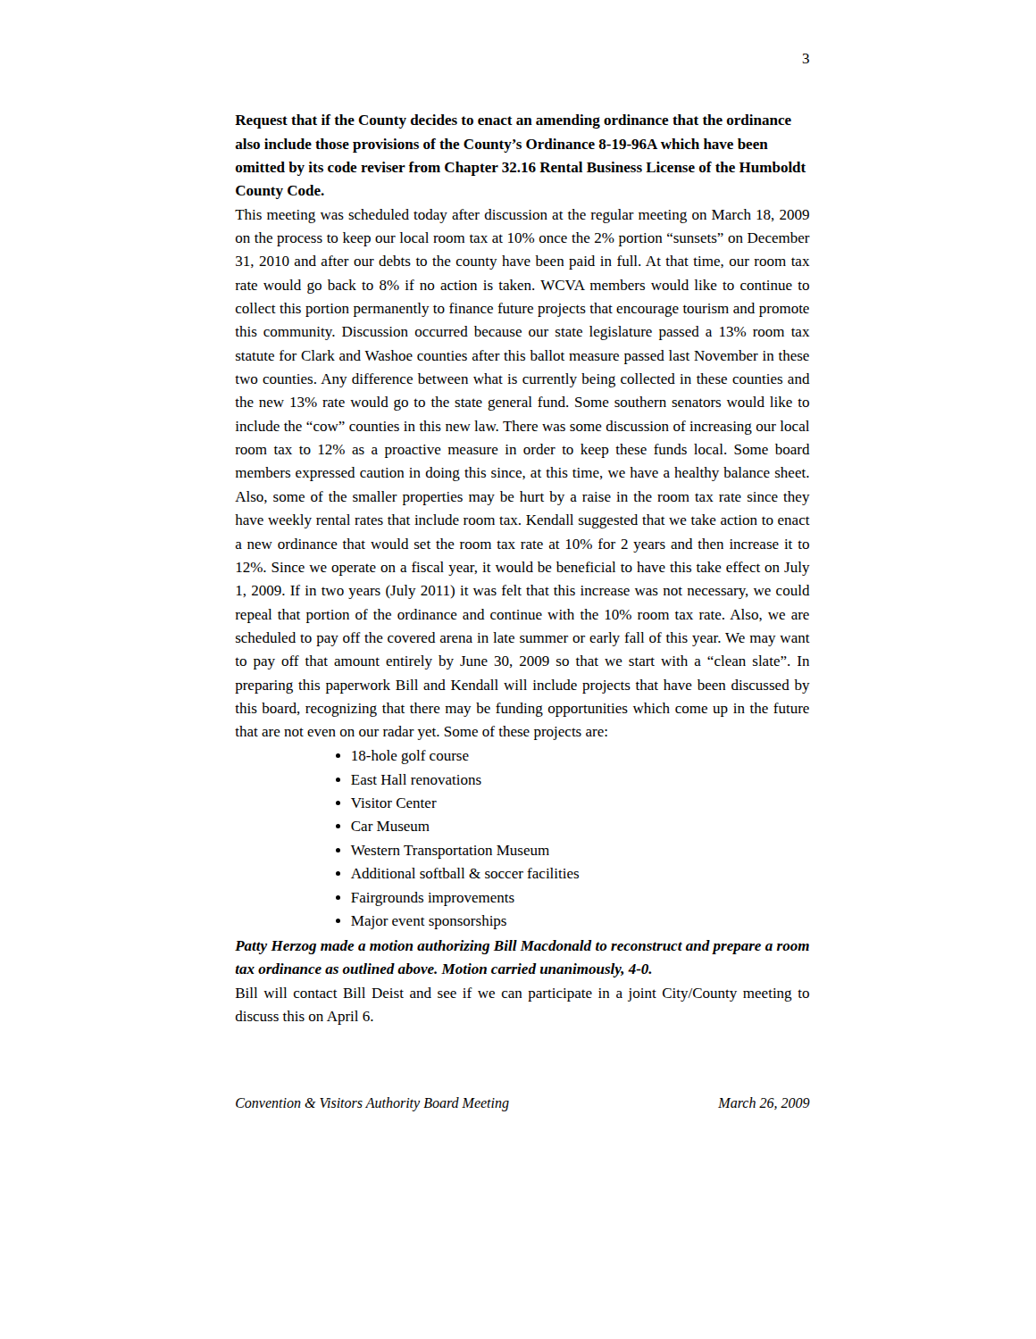3
Request that if the County decides to enact an amending ordinance that the ordinance also include those provisions of the County’s Ordinance 8-19-96A which have been omitted by its code reviser from Chapter 32.16 Rental Business License of the Humboldt County Code.
This meeting was scheduled today after discussion at the regular meeting on March 18, 2009 on the process to keep our local room tax at 10% once the 2% portion “sunsets” on December 31, 2010 and after our debts to the county have been paid in full. At that time, our room tax rate would go back to 8% if no action is taken. WCVA members would like to continue to collect this portion permanently to finance future projects that encourage tourism and promote this community. Discussion occurred because our state legislature passed a 13% room tax statute for Clark and Washoe counties after this ballot measure passed last November in these two counties. Any difference between what is currently being collected in these counties and the new 13% rate would go to the state general fund. Some southern senators would like to include the “cow” counties in this new law. There was some discussion of increasing our local room tax to 12% as a proactive measure in order to keep these funds local. Some board members expressed caution in doing this since, at this time, we have a healthy balance sheet. Also, some of the smaller properties may be hurt by a raise in the room tax rate since they have weekly rental rates that include room tax. Kendall suggested that we take action to enact a new ordinance that would set the room tax rate at 10% for 2 years and then increase it to 12%. Since we operate on a fiscal year, it would be beneficial to have this take effect on July 1, 2009. If in two years (July 2011) it was felt that this increase was not necessary, we could repeal that portion of the ordinance and continue with the 10% room tax rate. Also, we are scheduled to pay off the covered arena in late summer or early fall of this year. We may want to pay off that amount entirely by June 30, 2009 so that we start with a “clean slate”. In preparing this paperwork Bill and Kendall will include projects that have been discussed by this board, recognizing that there may be funding opportunities which come up in the future that are not even on our radar yet. Some of these projects are:
18-hole golf course
East Hall renovations
Visitor Center
Car Museum
Western Transportation Museum
Additional softball & soccer facilities
Fairgrounds improvements
Major event sponsorships
Patty Herzog made a motion authorizing Bill Macdonald to reconstruct and prepare a room tax ordinance as outlined above. Motion carried unanimously, 4-0.
Bill will contact Bill Deist and see if we can participate in a joint City/County meeting to discuss this on April 6.
Convention & Visitors Authority Board Meeting
March 26, 2009